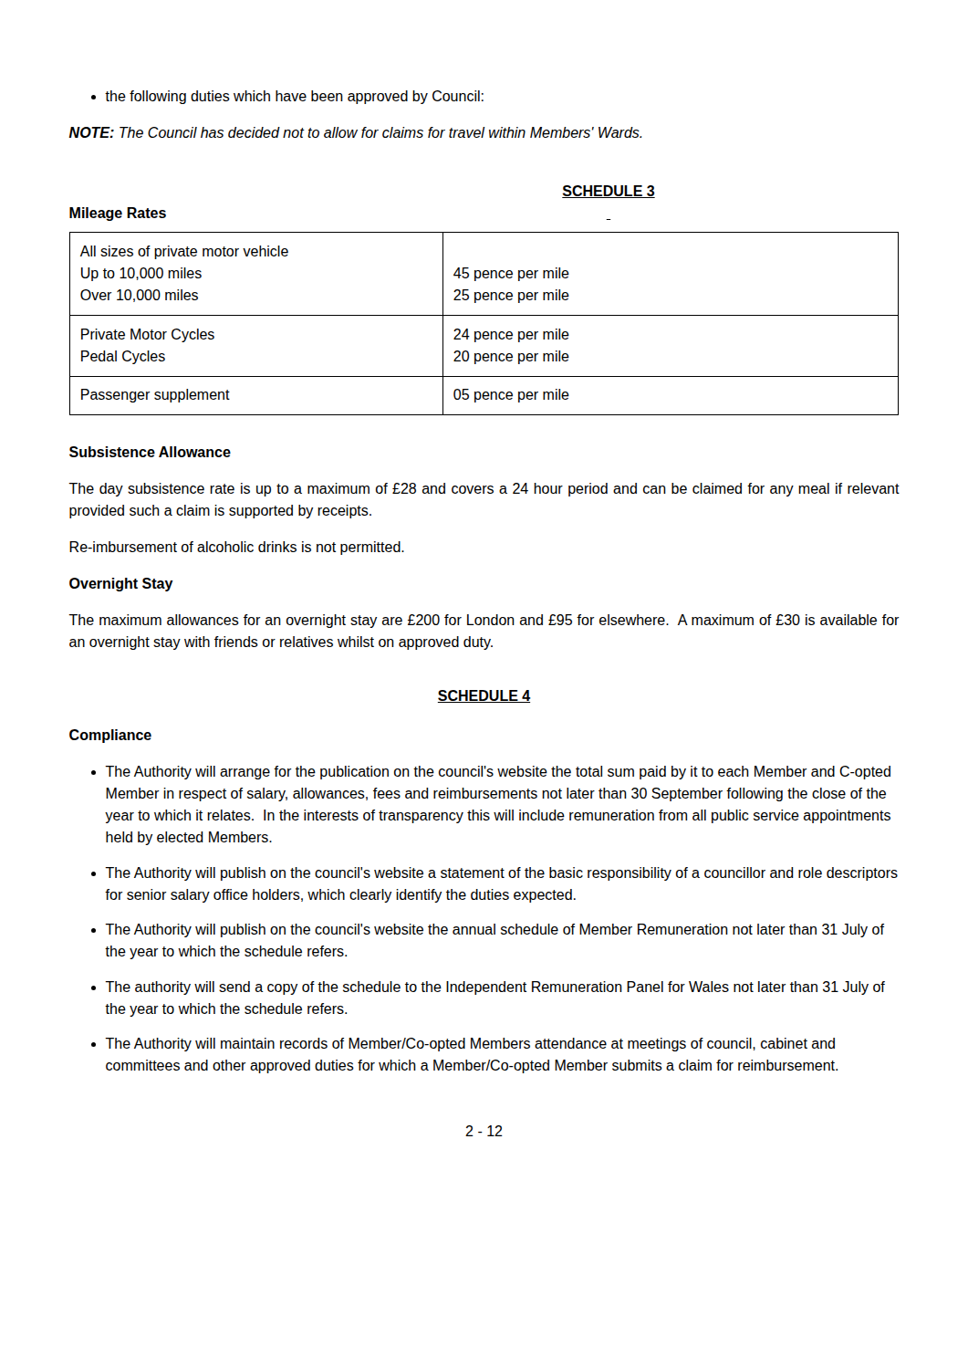the following duties which have been approved by Council:
NOTE: The Council has decided not to allow for claims for travel within Members' Wards.
SCHEDULE 3
Mileage Rates
| All sizes of private motor vehicle Up to 10,000 miles Over 10,000 miles | 45 pence per mile 25 pence per mile |
| Private Motor Cycles Pedal Cycles | 24 pence per mile 20 pence per mile |
| Passenger supplement | 05 pence per mile |
Subsistence Allowance
The day subsistence rate is up to a maximum of £28 and covers a 24 hour period and can be claimed for any meal if relevant provided such a claim is supported by receipts.
Re-imbursement of alcoholic drinks is not permitted.
Overnight Stay
The maximum allowances for an overnight stay are £200 for London and £95 for elsewhere. A maximum of £30 is available for an overnight stay with friends or relatives whilst on approved duty.
SCHEDULE 4
Compliance
The Authority will arrange for the publication on the council's website the total sum paid by it to each Member and C-opted Member in respect of salary, allowances, fees and reimbursements not later than 30 September following the close of the year to which it relates. In the interests of transparency this will include remuneration from all public service appointments held by elected Members.
The Authority will publish on the council's website a statement of the basic responsibility of a councillor and role descriptors for senior salary office holders, which clearly identify the duties expected.
The Authority will publish on the council's website the annual schedule of Member Remuneration not later than 31 July of the year to which the schedule refers.
The authority will send a copy of the schedule to the Independent Remuneration Panel for Wales not later than 31 July of the year to which the schedule refers.
The Authority will maintain records of Member/Co-opted Members attendance at meetings of council, cabinet and committees and other approved duties for which a Member/Co-opted Member submits a claim for reimbursement.
2 - 12